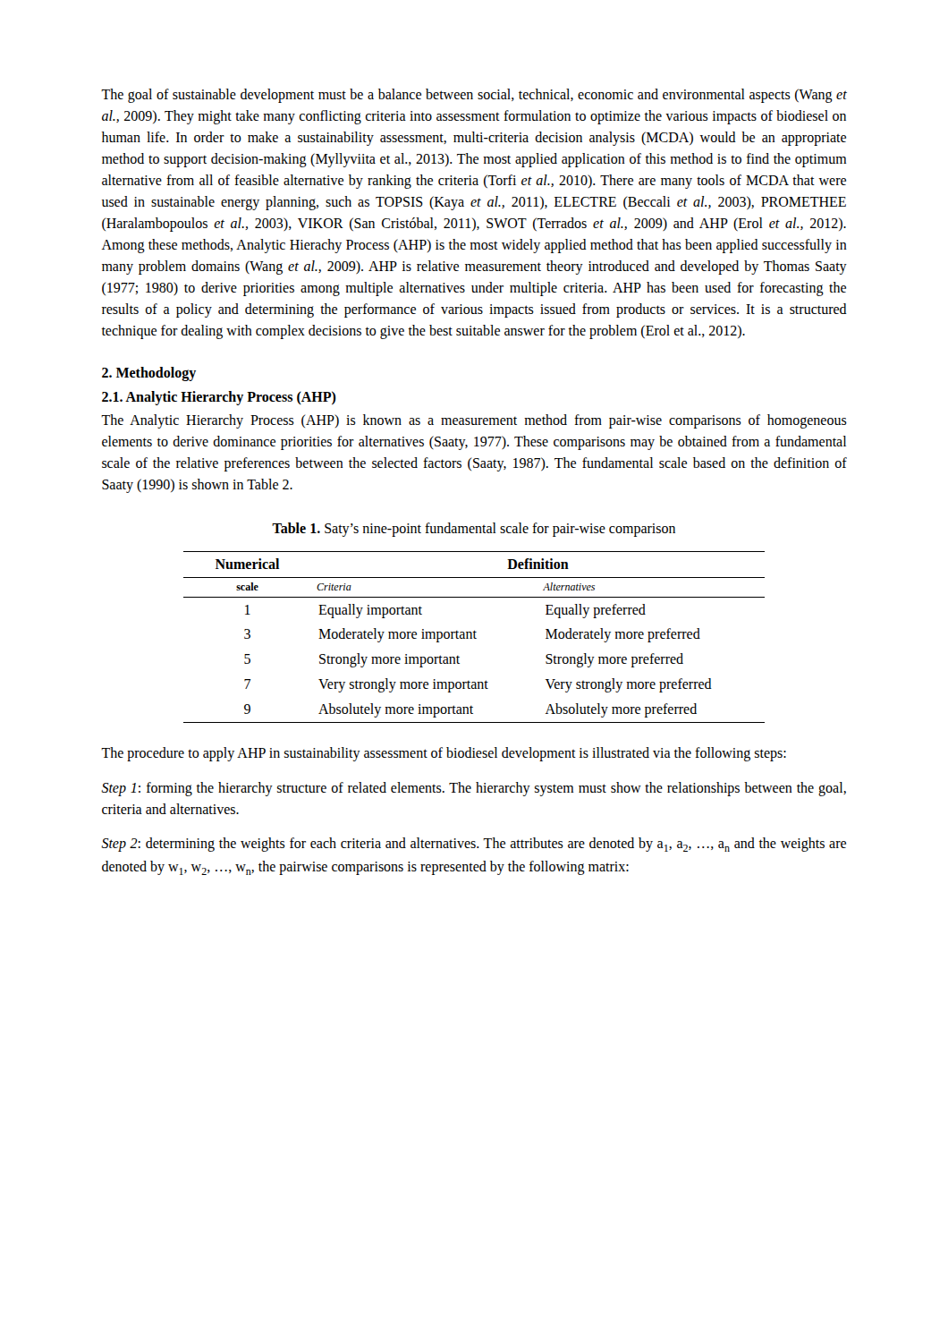The goal of sustainable development must be a balance between social, technical, economic and environmental aspects (Wang et al., 2009). They might take many conflicting criteria into assessment formulation to optimize the various impacts of biodiesel on human life. In order to make a sustainability assessment, multi-criteria decision analysis (MCDA) would be an appropriate method to support decision-making (Myllyviita et al., 2013). The most applied application of this method is to find the optimum alternative from all of feasible alternative by ranking the criteria (Torfi et al., 2010). There are many tools of MCDA that were used in sustainable energy planning, such as TOPSIS (Kaya et al., 2011), ELECTRE (Beccali et al., 2003), PROMETHEE (Haralambopoulos et al., 2003), VIKOR (San Cristóbal, 2011), SWOT (Terrados et al., 2009) and AHP (Erol et al., 2012). Among these methods, Analytic Hierachy Process (AHP) is the most widely applied method that has been applied successfully in many problem domains (Wang et al., 2009). AHP is relative measurement theory introduced and developed by Thomas Saaty (1977; 1980) to derive priorities among multiple alternatives under multiple criteria. AHP has been used for forecasting the results of a policy and determining the performance of various impacts issued from products or services. It is a structured technique for dealing with complex decisions to give the best suitable answer for the problem (Erol et al., 2012).
2. Methodology
2.1. Analytic Hierarchy Process (AHP)
The Analytic Hierarchy Process (AHP) is known as a measurement method from pair-wise comparisons of homogeneous elements to derive dominance priorities for alternatives (Saaty, 1977). These comparisons may be obtained from a fundamental scale of the relative preferences between the selected factors (Saaty, 1987). The fundamental scale based on the definition of Saaty (1990) is shown in Table 2.
Table 1. Saty’s nine-point fundamental scale for pair-wise comparison
| Numerical | Definition |
| --- | --- |
| scale | Criteria | Alternatives |
| 1 | Equally important | Equally preferred |
| 3 | Moderately more important | Moderately more preferred |
| 5 | Strongly more important | Strongly more preferred |
| 7 | Very strongly more important | Very strongly more preferred |
| 9 | Absolutely more important | Absolutely more preferred |
The procedure to apply AHP in sustainability assessment of biodiesel development is illustrated via the following steps:
Step 1: forming the hierarchy structure of related elements. The hierarchy system must show the relationships between the goal, criteria and alternatives.
Step 2: determining the weights for each criteria and alternatives. The attributes are denoted by a1, a2, …, an and the weights are denoted by w1, w2, …, wn, the pairwise comparisons is represented by the following matrix: